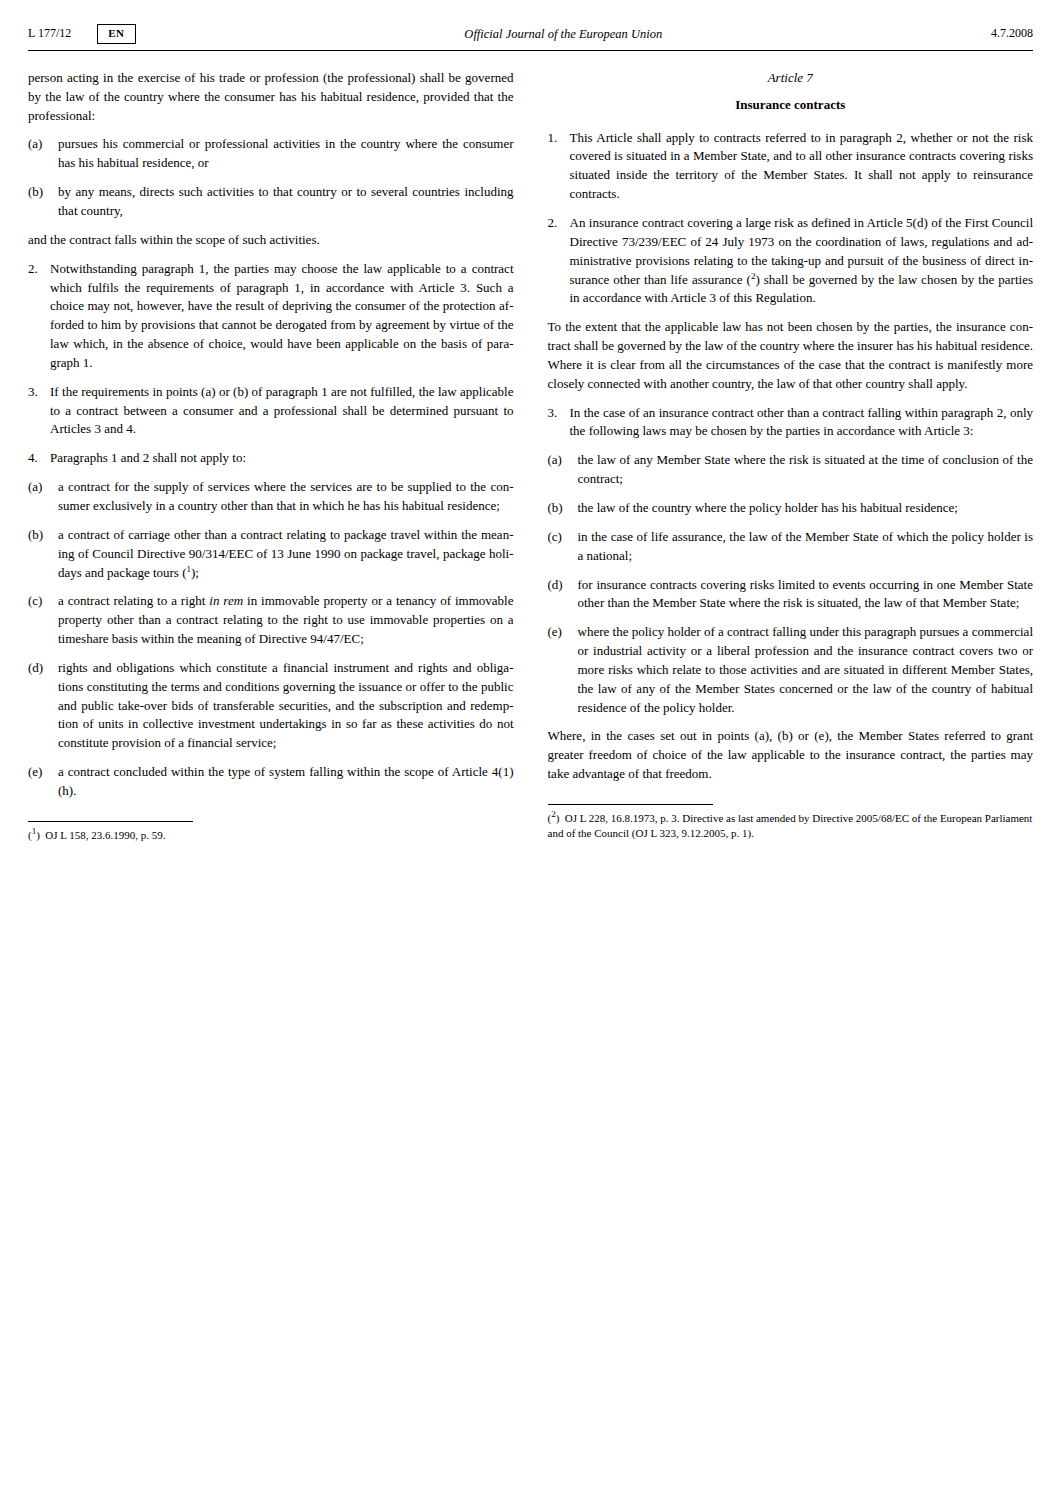L 177/12
EN
Official Journal of the European Union
4.7.2008
person acting in the exercise of his trade or profession (the professional) shall be governed by the law of the country where the consumer has his habitual residence, provided that the professional:
(a)
pursues his commercial or professional activities in the country where the consumer has his habitual residence, or
(b)
by any means, directs such activities to that country or to several countries including that country,
and the contract falls within the scope of such activities.
2.
Notwithstanding paragraph 1, the parties may choose the law applicable to a contract which fulfils the requirements of paragraph 1, in accordance with Article 3. Such a choice may not, however, have the result of depriving the consumer of the protection afforded to him by provisions that cannot be derogated from by agreement by virtue of the law which, in the absence of choice, would have been applicable on the basis of paragraph 1.
3.
If the requirements in points (a) or (b) of paragraph 1 are not fulfilled, the law applicable to a contract between a consumer and a professional shall be determined pursuant to Articles 3 and 4.
4.
Paragraphs 1 and 2 shall not apply to:
(a)
a contract for the supply of services where the services are to be supplied to the consumer exclusively in a country other than that in which he has his habitual residence;
(b)
a contract of carriage other than a contract relating to package travel within the meaning of Council Directive 90/314/EEC of 13 June 1990 on package travel, package holidays and package tours (1);
(c)
a contract relating to a right in rem in immovable property or a tenancy of immovable property other than a contract relating to the right to use immovable properties on a timeshare basis within the meaning of Directive 94/47/EC;
(d)
rights and obligations which constitute a financial instrument and rights and obligations constituting the terms and conditions governing the issuance or offer to the public and public take-over bids of transferable securities, and the subscription and redemption of units in collective investment undertakings in so far as these activities do not constitute provision of a financial service;
(e)
a contract concluded within the type of system falling within the scope of Article 4(1)(h).
(1) OJ L 158, 23.6.1990, p. 59.
Article 7
Insurance contracts
1.
This Article shall apply to contracts referred to in paragraph 2, whether or not the risk covered is situated in a Member State, and to all other insurance contracts covering risks situated inside the territory of the Member States. It shall not apply to reinsurance contracts.
2.
An insurance contract covering a large risk as defined in Article 5(d) of the First Council Directive 73/239/EEC of 24 July 1973 on the coordination of laws, regulations and administrative provisions relating to the taking-up and pursuit of the business of direct insurance other than life assurance (2) shall be governed by the law chosen by the parties in accordance with Article 3 of this Regulation.
To the extent that the applicable law has not been chosen by the parties, the insurance contract shall be governed by the law of the country where the insurer has his habitual residence. Where it is clear from all the circumstances of the case that the contract is manifestly more closely connected with another country, the law of that other country shall apply.
3.
In the case of an insurance contract other than a contract falling within paragraph 2, only the following laws may be chosen by the parties in accordance with Article 3:
(a)
the law of any Member State where the risk is situated at the time of conclusion of the contract;
(b)
the law of the country where the policy holder has his habitual residence;
(c)
in the case of life assurance, the law of the Member State of which the policy holder is a national;
(d)
for insurance contracts covering risks limited to events occurring in one Member State other than the Member State where the risk is situated, the law of that Member State;
(e)
where the policy holder of a contract falling under this paragraph pursues a commercial or industrial activity or a liberal profession and the insurance contract covers two or more risks which relate to those activities and are situated in different Member States, the law of any of the Member States concerned or the law of the country of habitual residence of the policy holder.
Where, in the cases set out in points (a), (b) or (e), the Member States referred to grant greater freedom of choice of the law applicable to the insurance contract, the parties may take advantage of that freedom.
(2) OJ L 228, 16.8.1973, p. 3. Directive as last amended by Directive 2005/68/EC of the European Parliament and of the Council (OJ L 323, 9.12.2005, p. 1).